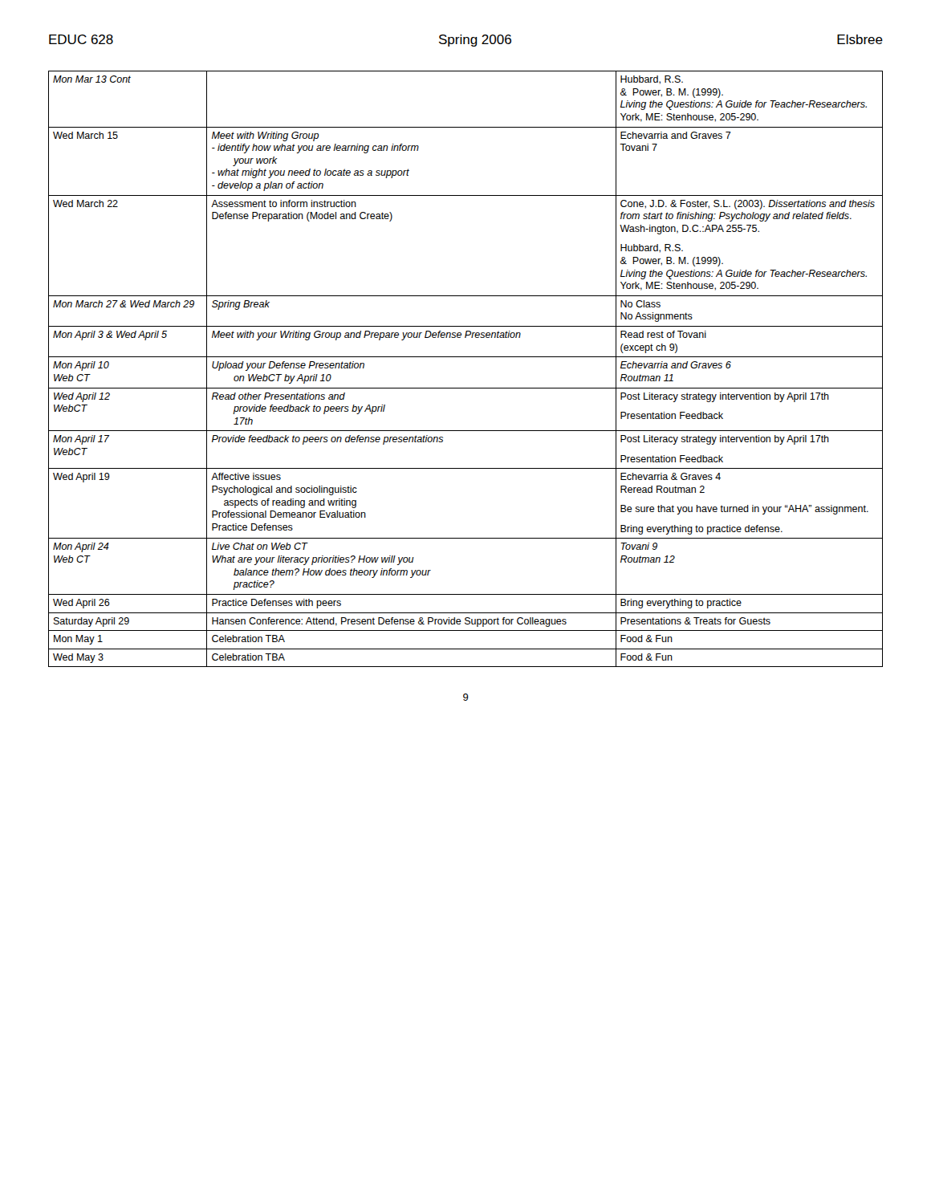EDUC 628 Spring 2006 Elsbree
| Mon Mar 13 Cont | | Hubbard, R.S. & Power, B. M. (1999). Living the Questions: A Guide for Teacher-Researchers. York, ME: Stenhouse, 205-290. |
| Wed March 15 | Meet with Writing Group - identify how what you are learning can inform your work - what might you need to locate as a support - develop a plan of action | Echevarria and Graves 7 Tovani 7 |
| Wed March 22 | Assessment to inform instruction Defense Preparation (Model and Create) | Cone, J.D. & Foster, S.L. (2003). Dissertations and thesis from start to finishing: Psychology and related fields . Wash-ington, D.C.:APA 255-75. Hubbard, R.S. & Power, B. M. (1999). Living the Questions: A Guide for Teacher-Researchers. York, ME: Stenhouse, 205-290. |
| Mon March 27 & Wed March 29 | Spring Break | No Class No Assignments |
| Mon April 3 & Wed April 5 | Meet with your Writing Group and Prepare your Defense Presentation | Read rest of Tovani (except ch 9) |
| Mon April 10 Web CT | Upload your Defense Presentation on WebCT by April 10 | Echevarria and Graves 6 Routman 11 |
| Wed April 12 WebCT | Read other Presentations and provide feedback to peers by April 17th | Post Literacy strategy intervention by April 17th Presentation Feedback |
| Mon April 17 WebCT | Provide feedback to peers on defense presentations | Post Literacy strategy intervention by April 17th Presentation Feedback |
| Wed April 19 | Affective issues Psychological and sociolinguistic aspects of reading and writing Professional Demeanor Evaluation Practice Defenses | Echevarria & Graves 4 Reread Routman 2 Be sure that you have turned in your “AHA” assignment. Bring everything to practice defense. |
| Mon April 24 Web CT | Live Chat on Web CT What are your literacy priorities? How will you balance them? How does theory inform your practice? | Tovani 9 Routman 12 |
| Wed April 26 | Practice Defenses with peers | Bring everything to practice |
| Saturday April 29 | Hansen Conference: Attend, Present Defense & Provide Support for Colleagues | Presentations & Treats for Guests |
| Mon May 1 | Celebration TBA | Food & Fun |
| Wed May 3 | Celebration TBA | Food & Fun |
9